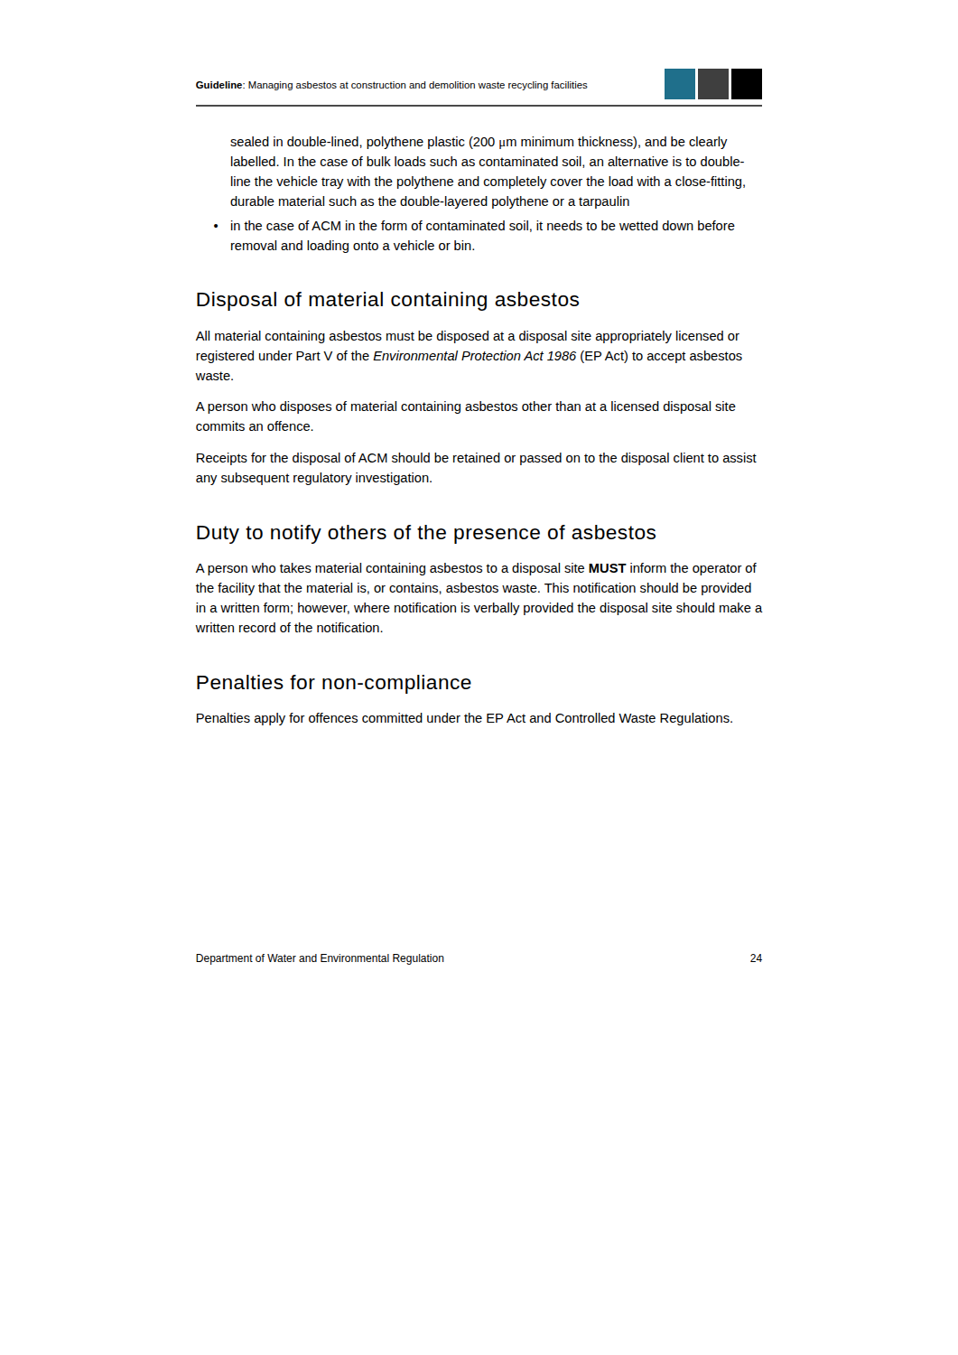Guideline: Managing asbestos at construction and demolition waste recycling facilities
sealed in double-lined, polythene plastic (200 μm minimum thickness), and be clearly labelled. In the case of bulk loads such as contaminated soil, an alternative is to double-line the vehicle tray with the polythene and completely cover the load with a close-fitting, durable material such as the double-layered polythene or a tarpaulin
in the case of ACM in the form of contaminated soil, it needs to be wetted down before removal and loading onto a vehicle or bin.
Disposal of material containing asbestos
All material containing asbestos must be disposed at a disposal site appropriately licensed or registered under Part V of the Environmental Protection Act 1986 (EP Act) to accept asbestos waste.
A person who disposes of material containing asbestos other than at a licensed disposal site commits an offence.
Receipts for the disposal of ACM should be retained or passed on to the disposal client to assist any subsequent regulatory investigation.
Duty to notify others of the presence of asbestos
A person who takes material containing asbestos to a disposal site MUST inform the operator of the facility that the material is, or contains, asbestos waste. This notification should be provided in a written form; however, where notification is verbally provided the disposal site should make a written record of the notification.
Penalties for non-compliance
Penalties apply for offences committed under the EP Act and Controlled Waste Regulations.
Department of Water and Environmental Regulation
24